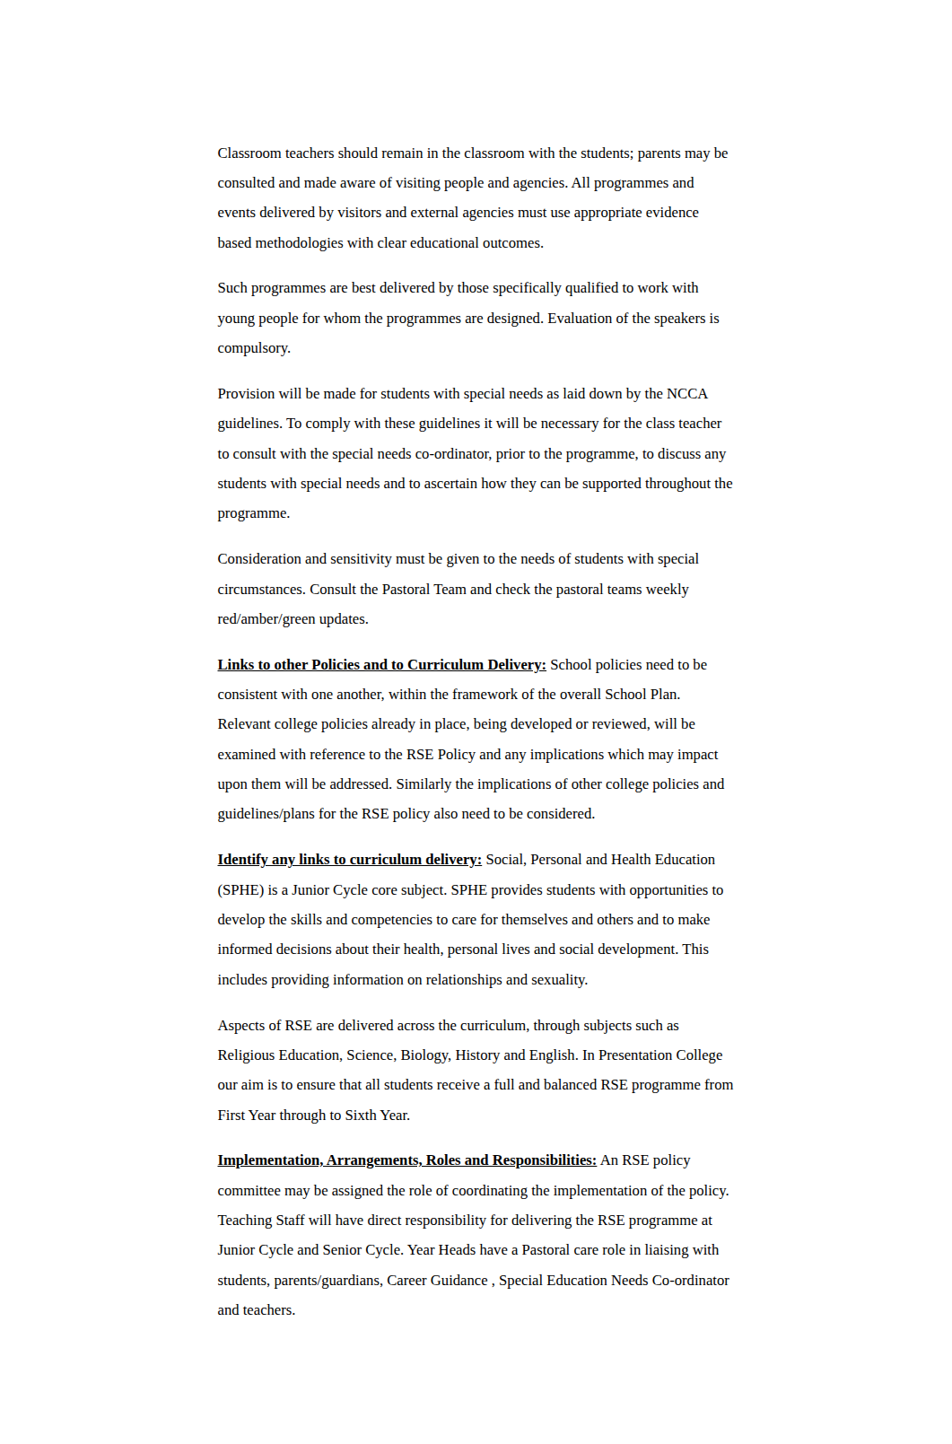Classroom teachers should remain in the classroom with the students; parents may be consulted and made aware of visiting people and agencies. All programmes and events delivered by visitors and external agencies must use appropriate evidence based methodologies with clear educational outcomes.
Such programmes are best delivered by those specifically qualified to work with young people for whom the programmes are designed. Evaluation of the speakers is compulsory.
Provision will be made for students with special needs as laid down by the NCCA guidelines. To comply with these guidelines it will be necessary for the class teacher to consult with the special needs co-ordinator, prior to the programme, to discuss any students with special needs and to ascertain how they can be supported throughout the programme.
Consideration and sensitivity must be given to the needs of students with special circumstances. Consult the Pastoral Team and check the pastoral teams weekly red/amber/green updates.
Links to other Policies and to Curriculum Delivery: School policies need to be consistent with one another, within the framework of the overall School Plan. Relevant college policies already in place, being developed or reviewed, will be examined with reference to the RSE Policy and any implications which may impact upon them will be addressed. Similarly the implications of other college policies and guidelines/plans for the RSE policy also need to be considered.
Identify any links to curriculum delivery: Social, Personal and Health Education (SPHE) is a Junior Cycle core subject. SPHE provides students with opportunities to develop the skills and competencies to care for themselves and others and to make informed decisions about their health, personal lives and social development. This includes providing information on relationships and sexuality.
Aspects of RSE are delivered across the curriculum, through subjects such as Religious Education, Science, Biology, History and English. In Presentation College our aim is to ensure that all students receive a full and balanced RSE programme from First Year through to Sixth Year.
Implementation, Arrangements, Roles and Responsibilities: An RSE policy committee may be assigned the role of coordinating the implementation of the policy. Teaching Staff will have direct responsibility for delivering the RSE programme at Junior Cycle and Senior Cycle. Year Heads have a Pastoral care role in liaising with students, parents/guardians, Career Guidance , Special Education Needs Co-ordinator and teachers.